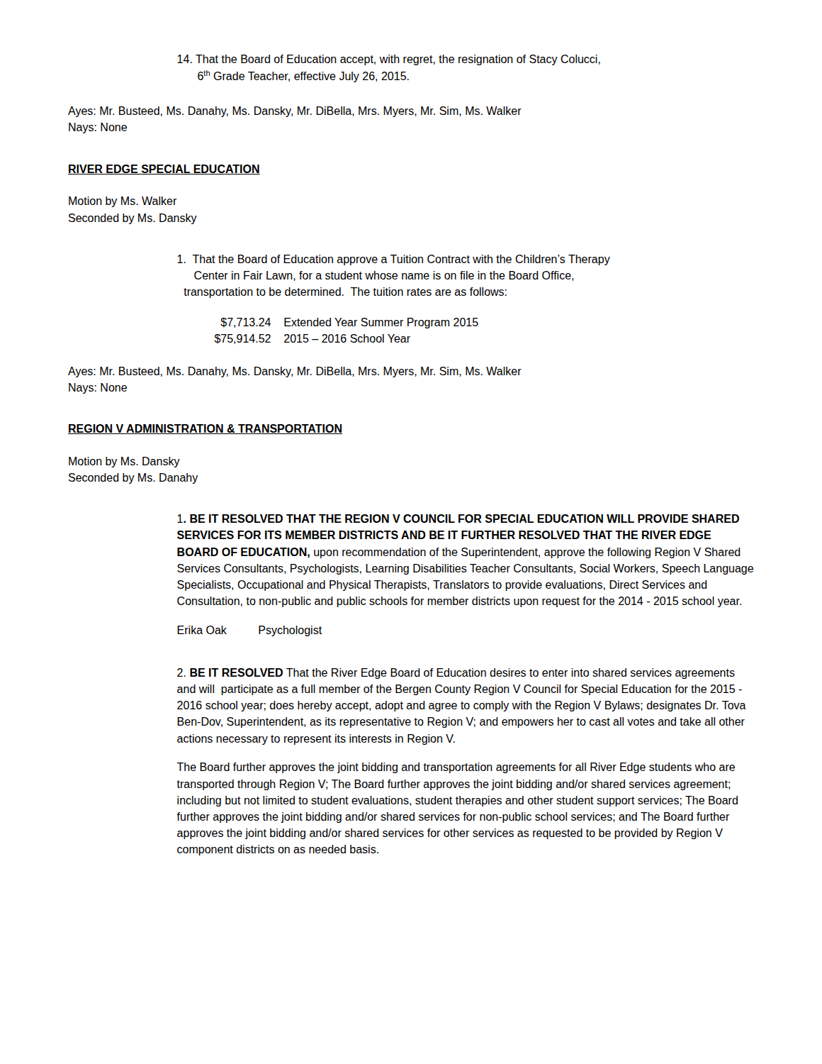14. That the Board of Education accept, with regret, the resignation of Stacy Colucci, 6th Grade Teacher, effective July 26, 2015.
Ayes: Mr. Busteed, Ms. Danahy, Ms. Dansky, Mr. DiBella, Mrs. Myers, Mr. Sim, Ms. Walker Nays: None
RIVER EDGE SPECIAL EDUCATION
Motion by Ms. Walker Seconded by Ms. Dansky
1. That the Board of Education approve a Tuition Contract with the Children’s Therapy Center in Fair Lawn, for a student whose name is on file in the Board Office, transportation to be determined. The tuition rates are as follows:
$7,713.24 Extended Year Summer Program 2015 $75,914.52 2015 – 2016 School Year
Ayes: Mr. Busteed, Ms. Danahy, Ms. Dansky, Mr. DiBella, Mrs. Myers, Mr. Sim, Ms. Walker Nays: None
REGION V ADMINISTRATION & TRANSPORTATION
Motion by Ms. Dansky Seconded by Ms. Danahy
1. BE IT RESOLVED THAT THE REGION V COUNCIL FOR SPECIAL EDUCATION WILL PROVIDE SHARED SERVICES FOR ITS MEMBER DISTRICTS AND BE IT FURTHER RESOLVED THAT THE RIVER EDGE BOARD OF EDUCATION, upon recommendation of the Superintendent, approve the following Region V Shared Services Consultants, Psychologists, Learning Disabilities Teacher Consultants, Social Workers, Speech Language Specialists, Occupational and Physical Therapists, Translators to provide evaluations, Direct Services and Consultation, to non-public and public schools for member districts upon request for the 2014 - 2015 school year.
Erika Oak Psychologist
2. BE IT RESOLVED That the River Edge Board of Education desires to enter into shared services agreements and will participate as a full member of the Bergen County Region V Council for Special Education for the 2015 - 2016 school year; does hereby accept, adopt and agree to comply with the Region V Bylaws; designates Dr. Tova Ben-Dov, Superintendent, as its representative to Region V; and empowers her to cast all votes and take all other actions necessary to represent its interests in Region V.
The Board further approves the joint bidding and transportation agreements for all River Edge students who are transported through Region V; The Board further approves the joint bidding and/or shared services agreement; including but not limited to student evaluations, student therapies and other student support services; The Board further approves the joint bidding and/or shared services for non-public school services; and The Board further approves the joint bidding and/or shared services for other services as requested to be provided by Region V component districts on as needed basis.